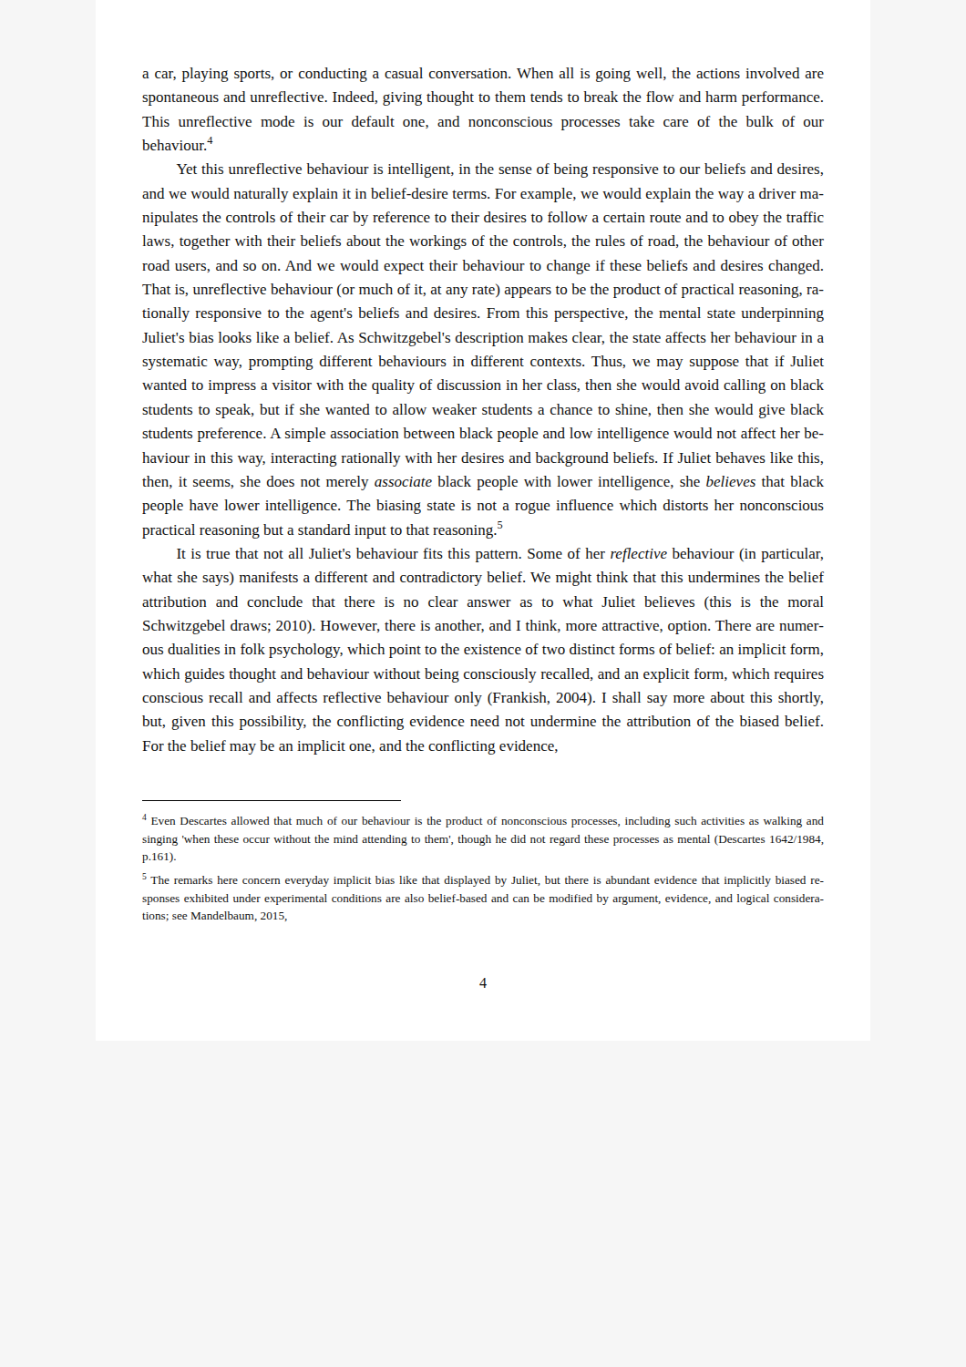a car, playing sports, or conducting a casual conversation. When all is going well, the actions involved are spontaneous and unreflective. Indeed, giving thought to them tends to break the flow and harm performance. This unreflective mode is our default one, and nonconscious processes take care of the bulk of our behaviour.4
Yet this unreflective behaviour is intelligent, in the sense of being responsive to our beliefs and desires, and we would naturally explain it in belief-desire terms. For example, we would explain the way a driver manipulates the controls of their car by reference to their desires to follow a certain route and to obey the traffic laws, together with their beliefs about the workings of the controls, the rules of road, the behaviour of other road users, and so on. And we would expect their behaviour to change if these beliefs and desires changed. That is, unreflective behaviour (or much of it, at any rate) appears to be the product of practical reasoning, rationally responsive to the agent's beliefs and desires. From this perspective, the mental state underpinning Juliet's bias looks like a belief. As Schwitzgebel's description makes clear, the state affects her behaviour in a systematic way, prompting different behaviours in different contexts. Thus, we may suppose that if Juliet wanted to impress a visitor with the quality of discussion in her class, then she would avoid calling on black students to speak, but if she wanted to allow weaker students a chance to shine, then she would give black students preference. A simple association between black people and low intelligence would not affect her behaviour in this way, interacting rationally with her desires and background beliefs. If Juliet behaves like this, then, it seems, she does not merely associate black people with lower intelligence, she believes that black people have lower intelligence. The biasing state is not a rogue influence which distorts her nonconscious practical reasoning but a standard input to that reasoning.5
It is true that not all Juliet's behaviour fits this pattern. Some of her reflective behaviour (in particular, what she says) manifests a different and contradictory belief. We might think that this undermines the belief attribution and conclude that there is no clear answer as to what Juliet believes (this is the moral Schwitzgebel draws; 2010). However, there is another, and I think, more attractive, option. There are numerous dualities in folk psychology, which point to the existence of two distinct forms of belief: an implicit form, which guides thought and behaviour without being consciously recalled, and an explicit form, which requires conscious recall and affects reflective behaviour only (Frankish, 2004). I shall say more about this shortly, but, given this possibility, the conflicting evidence need not undermine the attribution of the biased belief. For the belief may be an implicit one, and the conflicting evidence,
4 Even Descartes allowed that much of our behaviour is the product of nonconscious processes, including such activities as walking and singing 'when these occur without the mind attending to them', though he did not regard these processes as mental (Descartes 1642/1984, p.161).
5 The remarks here concern everyday implicit bias like that displayed by Juliet, but there is abundant evidence that implicitly biased responses exhibited under experimental conditions are also belief-based and can be modified by argument, evidence, and logical considerations; see Mandelbaum, 2015,
4